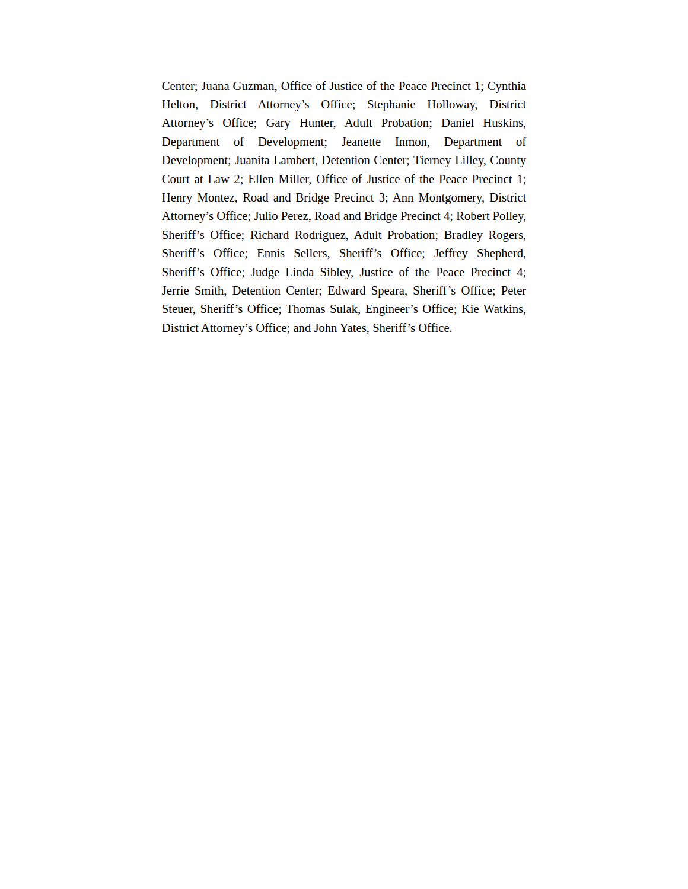Center; Juana Guzman, Office of Justice of the Peace Precinct 1; Cynthia Helton, District Attorney’s Office; Stephanie Holloway, District Attorney’s Office; Gary Hunter, Adult Probation; Daniel Huskins, Department of Development; Jeanette Inmon, Department of Development; Juanita Lambert, Detention Center; Tierney Lilley, County Court at Law 2; Ellen Miller, Office of Justice of the Peace Precinct 1; Henry Montez, Road and Bridge Precinct 3; Ann Montgomery, District Attorney’s Office; Julio Perez, Road and Bridge Precinct 4; Robert Polley, Sheriff’s Office; Richard Rodriguez, Adult Probation; Bradley Rogers, Sheriff’s Office; Ennis Sellers, Sheriff’s Office; Jeffrey Shepherd, Sheriff’s Office; Judge Linda Sibley, Justice of the Peace Precinct 4; Jerrie Smith, Detention Center; Edward Speara, Sheriff’s Office; Peter Steuer, Sheriff’s Office; Thomas Sulak, Engineer’s Office; Kie Watkins, District Attorney’s Office; and John Yates, Sheriff’s Office.